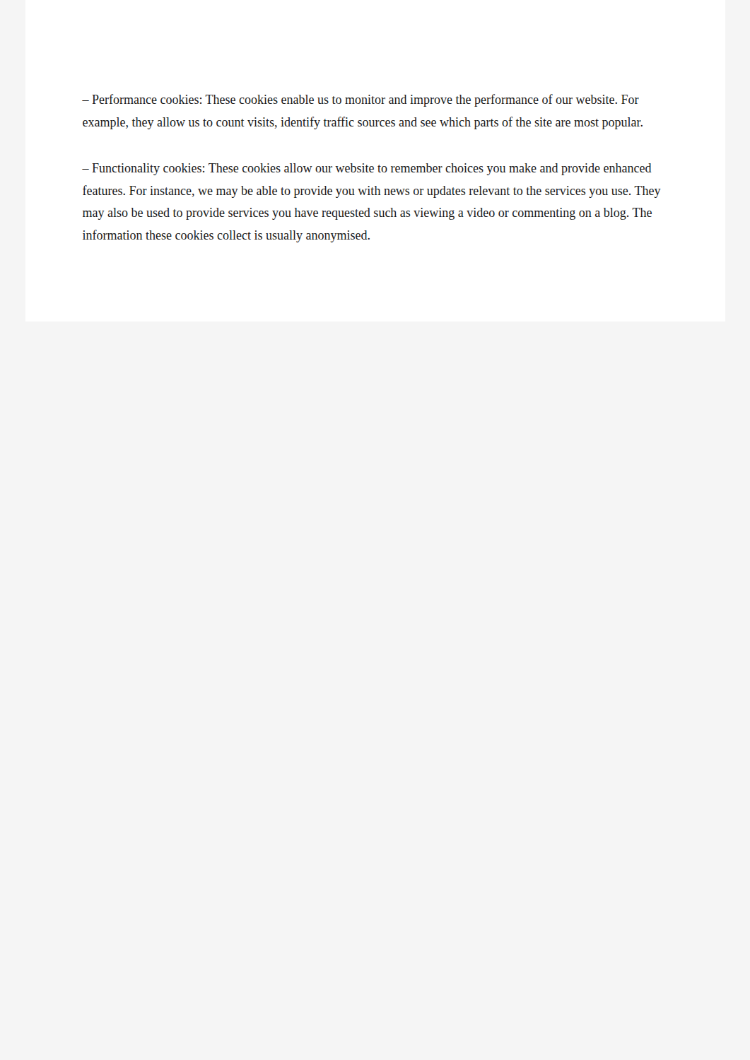– Performance cookies: These cookies enable us to monitor and improve the performance of our website. For example, they allow us to count visits, identify traffic sources and see which parts of the site are most popular.
– Functionality cookies: These cookies allow our website to remember choices you make and provide enhanced features. For instance, we may be able to provide you with news or updates relevant to the services you use. They may also be used to provide services you have requested such as viewing a video or commenting on a blog. The information these cookies collect is usually anonymised.